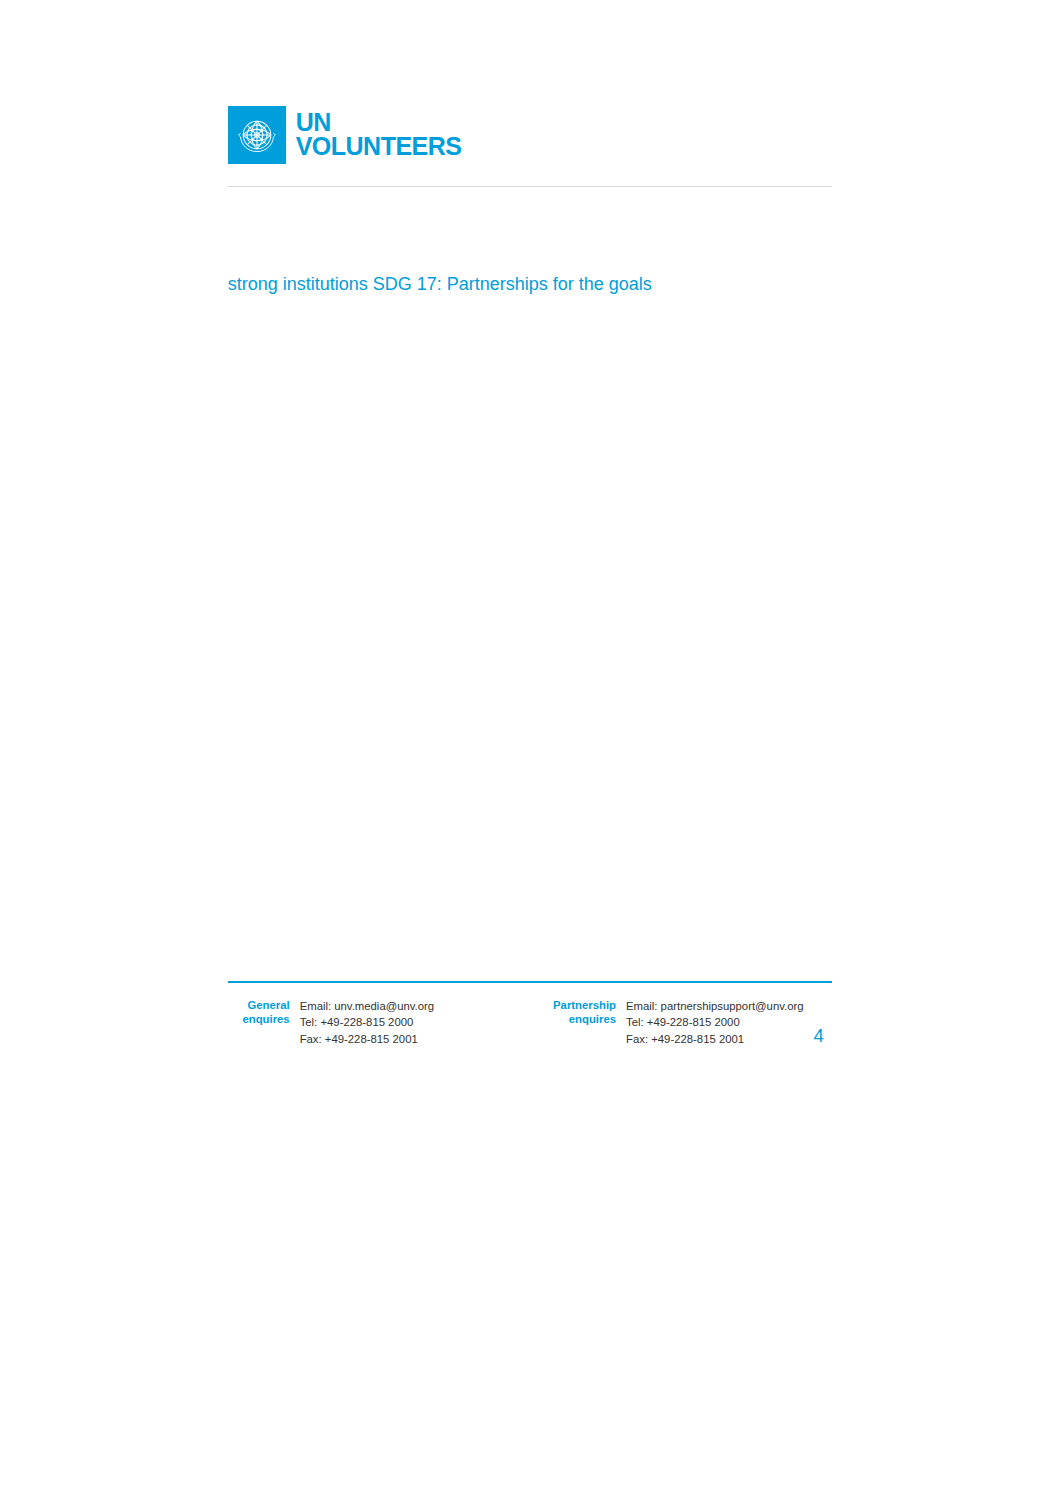UN VOLUNTEERS
strong institutions SDG 17: Partnerships for the goals
General
enquires
Email: unv.media@unv.org
Tel: +49-228-815 2000
Fax: +49-228-815 2001
Partnership
enquires
Email: partnershipsupport@unv.org
Tel: +49-228-815 2000
Fax: +49-228-815 2001
4